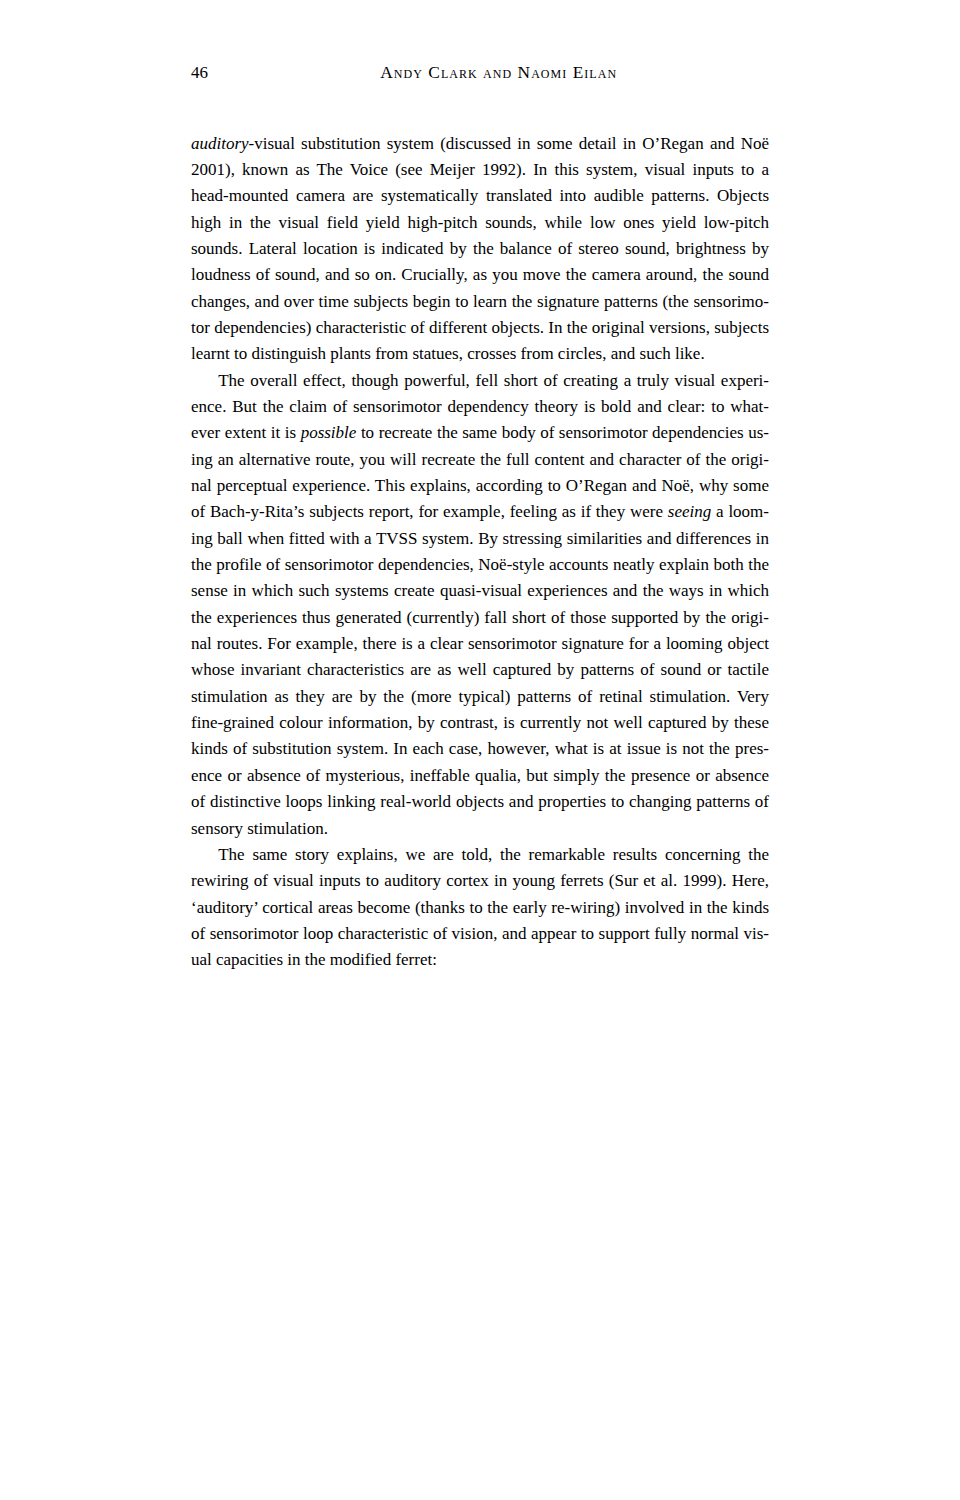46 Andy Clark and Naomi Eilan
auditory-visual substitution system (discussed in some detail in O’Regan and Noë 2001), known as The Voice (see Meijer 1992). In this system, visual inputs to a head-mounted camera are systematically translated into audible patterns. Objects high in the visual field yield high-pitch sounds, while low ones yield low-pitch sounds. Lateral location is indicated by the balance of stereo sound, brightness by loudness of sound, and so on. Crucially, as you move the camera around, the sound changes, and over time subjects begin to learn the signature patterns (the sensorimotor dependencies) characteristic of different objects. In the original versions, subjects learnt to distinguish plants from statues, crosses from circles, and such like.
The overall effect, though powerful, fell short of creating a truly visual experience. But the claim of sensorimotor dependency theory is bold and clear: to whatever extent it is possible to recreate the same body of sensorimotor dependencies using an alternative route, you will recreate the full content and character of the original perceptual experience. This explains, according to O’Regan and Noë, why some of Bach-y-Rita’s subjects report, for example, feeling as if they were seeing a looming ball when fitted with a TVSS system. By stressing similarities and differences in the profile of sensorimotor dependencies, Noë-style accounts neatly explain both the sense in which such systems create quasi-visual experiences and the ways in which the experiences thus generated (currently) fall short of those supported by the original routes. For example, there is a clear sensorimotor signature for a looming object whose invariant characteristics are as well captured by patterns of sound or tactile stimulation as they are by the (more typical) patterns of retinal stimulation. Very fine-grained colour information, by contrast, is currently not well captured by these kinds of substitution system. In each case, however, what is at issue is not the presence or absence of mysterious, ineffable qualia, but simply the presence or absence of distinctive loops linking real-world objects and properties to changing patterns of sensory stimulation.
The same story explains, we are told, the remarkable results concerning the rewiring of visual inputs to auditory cortex in young ferrets (Sur et al. 1999). Here, ‘auditory’ cortical areas become (thanks to the early re-wiring) involved in the kinds of sensorimotor loop characteristic of vision, and appear to support fully normal visual capacities in the modified ferret: